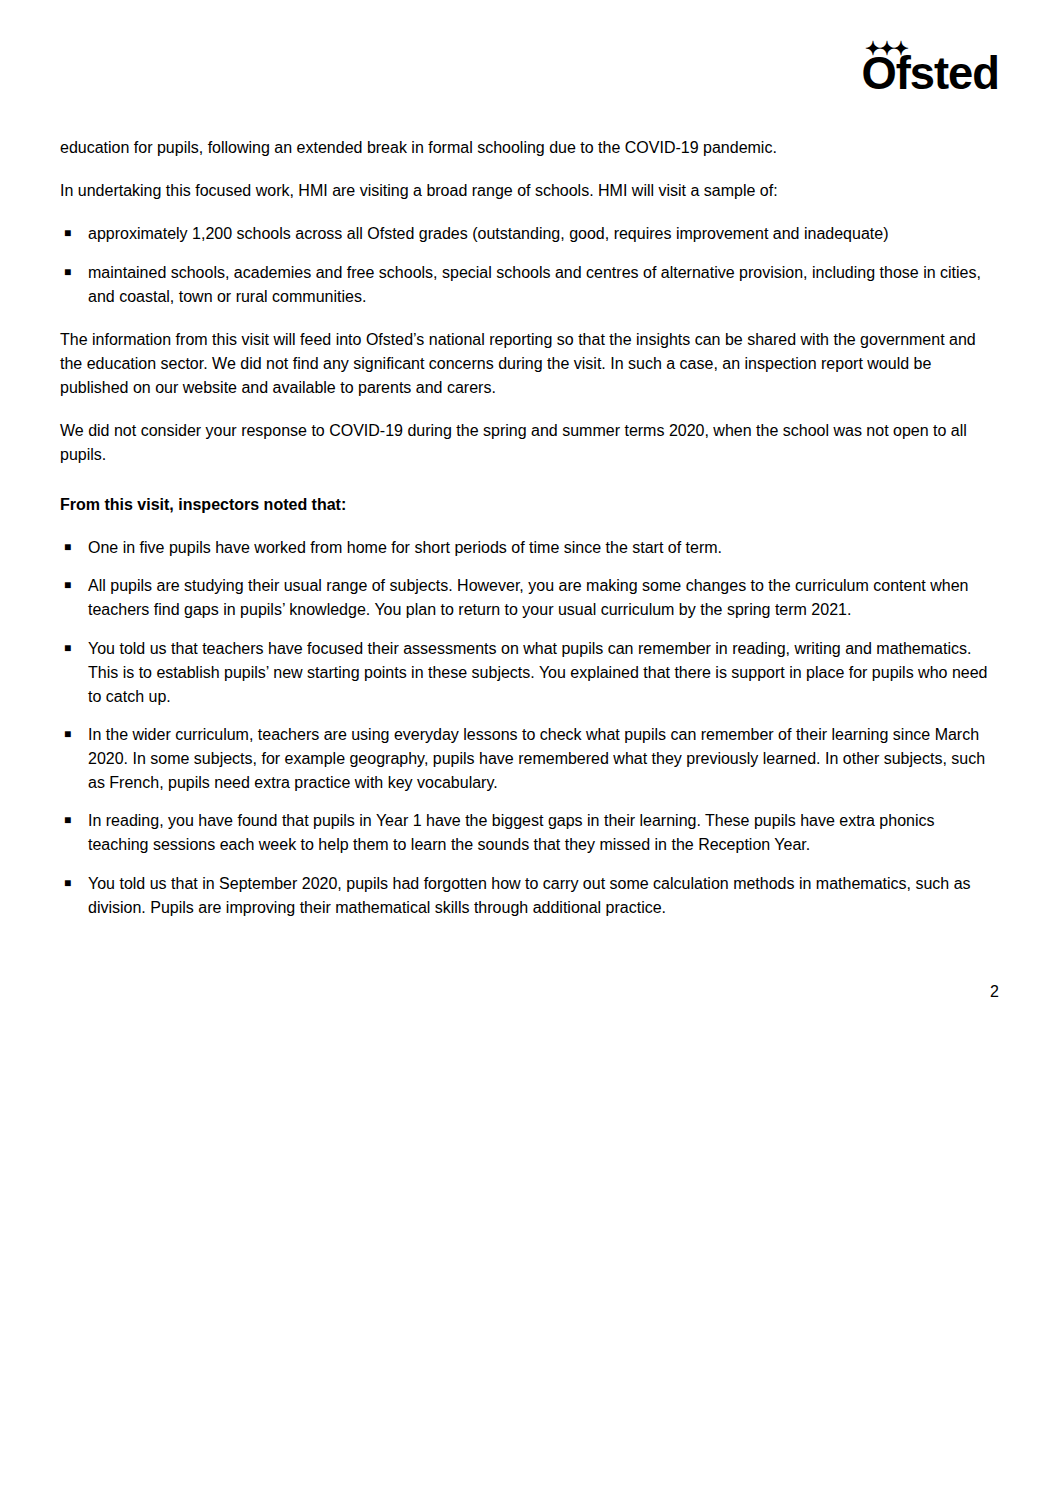✦✦✦Ofsted
education for pupils, following an extended break in formal schooling due to the COVID-19 pandemic.
In undertaking this focused work, HMI are visiting a broad range of schools. HMI will visit a sample of:
approximately 1,200 schools across all Ofsted grades (outstanding, good, requires improvement and inadequate)
maintained schools, academies and free schools, special schools and centres of alternative provision, including those in cities, and coastal, town or rural communities.
The information from this visit will feed into Ofsted’s national reporting so that the insights can be shared with the government and the education sector. We did not find any significant concerns during the visit. In such a case, an inspection report would be published on our website and available to parents and carers.
We did not consider your response to COVID-19 during the spring and summer terms 2020, when the school was not open to all pupils.
From this visit, inspectors noted that:
One in five pupils have worked from home for short periods of time since the start of term.
All pupils are studying their usual range of subjects. However, you are making some changes to the curriculum content when teachers find gaps in pupils’ knowledge. You plan to return to your usual curriculum by the spring term 2021.
You told us that teachers have focused their assessments on what pupils can remember in reading, writing and mathematics. This is to establish pupils’ new starting points in these subjects. You explained that there is support in place for pupils who need to catch up.
In the wider curriculum, teachers are using everyday lessons to check what pupils can remember of their learning since March 2020. In some subjects, for example geography, pupils have remembered what they previously learned. In other subjects, such as French, pupils need extra practice with key vocabulary.
In reading, you have found that pupils in Year 1 have the biggest gaps in their learning. These pupils have extra phonics teaching sessions each week to help them to learn the sounds that they missed in the Reception Year.
You told us that in September 2020, pupils had forgotten how to carry out some calculation methods in mathematics, such as division. Pupils are improving their mathematical skills through additional practice.
2